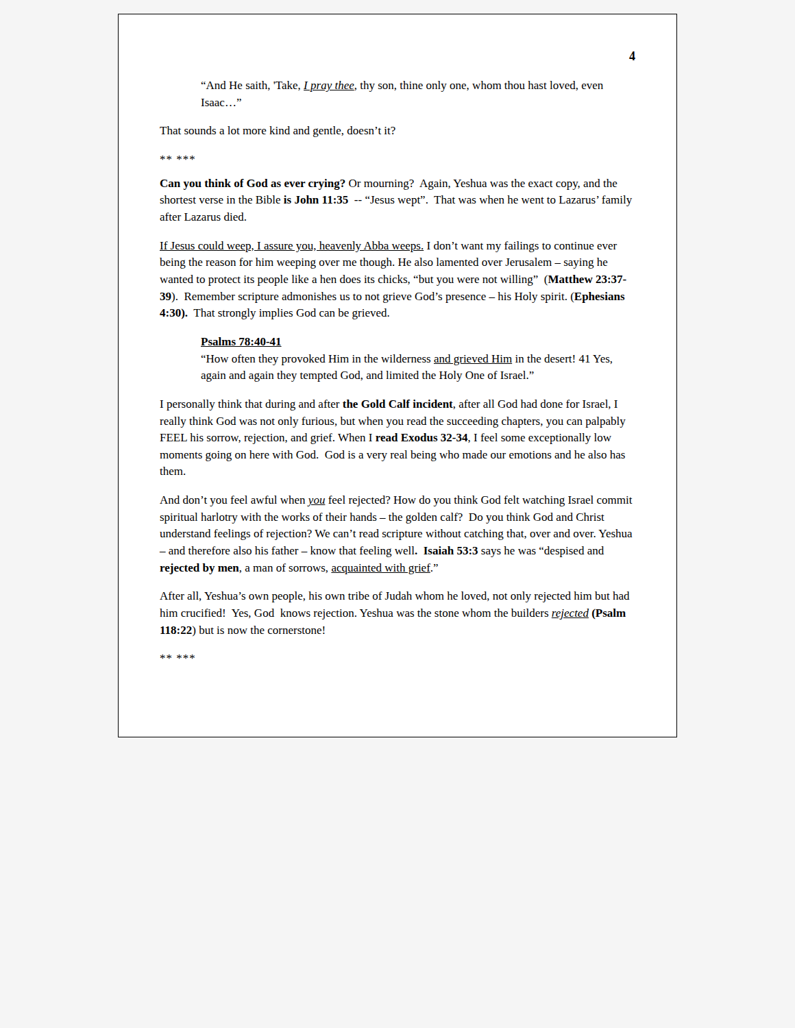4
“And He saith, 'Take, I pray thee, thy son, thine only one, whom thou hast loved, even Isaac…”
That sounds a lot more kind and gentle, doesn’t it?
** ***
Can you think of God as ever crying? Or mourning? Again, Yeshua was the exact copy, and the shortest verse in the Bible is John 11:35 -- “Jesus wept”. That was when he went to Lazarus’ family after Lazarus died.
If Jesus could weep, I assure you, heavenly Abba weeps. I don’t want my failings to continue ever being the reason for him weeping over me though. He also lamented over Jerusalem – saying he wanted to protect its people like a hen does its chicks, “but you were not willing” (Matthew 23:37-39). Remember scripture admonishes us to not grieve God’s presence – his Holy spirit. (Ephesians 4:30). That strongly implies God can be grieved.
Psalms 78:40-41
“How often they provoked Him in the wilderness and grieved Him in the desert! 41 Yes, again and again they tempted God, and limited the Holy One of Israel.”
I personally think that during and after the Gold Calf incident, after all God had done for Israel, I really think God was not only furious, but when you read the succeeding chapters, you can palpably FEEL his sorrow, rejection, and grief. When I read Exodus 32-34, I feel some exceptionally low moments going on here with God. God is a very real being who made our emotions and he also has them.
And don’t you feel awful when you feel rejected? How do you think God felt watching Israel commit spiritual harlotry with the works of their hands – the golden calf? Do you think God and Christ understand feelings of rejection? We can’t read scripture without catching that, over and over. Yeshua – and therefore also his father – know that feeling well. Isaiah 53:3 says he was “despised and rejected by men, a man of sorrows, acquainted with grief.”
After all, Yeshua’s own people, his own tribe of Judah whom he loved, not only rejected him but had him crucified! Yes, God knows rejection. Yeshua was the stone whom the builders rejected (Psalm 118:22) but is now the cornerstone!
** ***